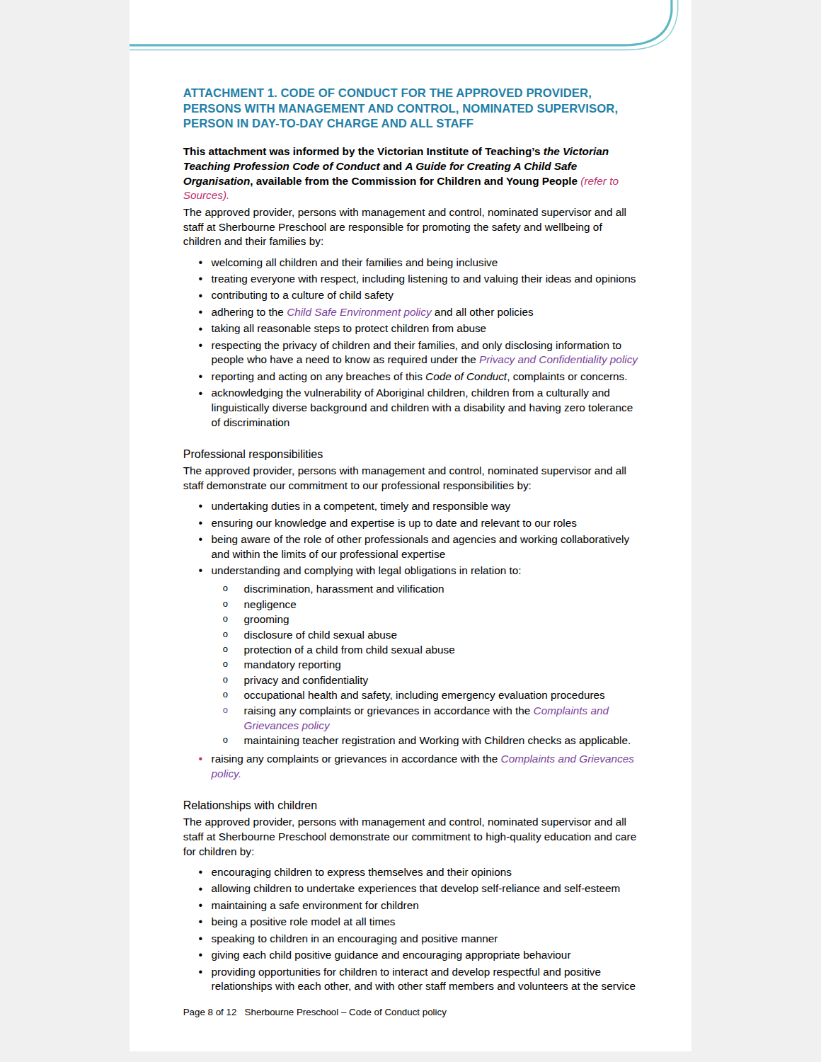ATTACHMENT 1. CODE OF CONDUCT FOR THE APPROVED PROVIDER, PERSONS WITH MANAGEMENT AND CONTROL, NOMINATED SUPERVISOR, PERSON IN DAY-TO-DAY CHARGE AND ALL STAFF
This attachment was informed by the Victorian Institute of Teaching’s the Victorian Teaching Profession Code of Conduct and A Guide for Creating A Child Safe Organisation, available from the Commission for Children and Young People (refer to Sources).
The approved provider, persons with management and control, nominated supervisor and all staff at Sherbourne Preschool are responsible for promoting the safety and wellbeing of children and their families by:
welcoming all children and their families and being inclusive
treating everyone with respect, including listening to and valuing their ideas and opinions
contributing to a culture of child safety
adhering to the Child Safe Environment policy and all other policies
taking all reasonable steps to protect children from abuse
respecting the privacy of children and their families, and only disclosing information to people who have a need to know as required under the Privacy and Confidentiality policy
reporting and acting on any breaches of this Code of Conduct, complaints or concerns.
acknowledging the vulnerability of Aboriginal children, children from a culturally and linguistically diverse background and children with a disability and having zero tolerance of discrimination
Professional responsibilities
The approved provider, persons with management and control, nominated supervisor and all staff demonstrate our commitment to our professional responsibilities by:
undertaking duties in a competent, timely and responsible way
ensuring our knowledge and expertise is up to date and relevant to our roles
being aware of the role of other professionals and agencies and working collaboratively and within the limits of our professional expertise
understanding and complying with legal obligations in relation to:
discrimination, harassment and vilification
negligence
grooming
disclosure of child sexual abuse
protection of a child from child sexual abuse
mandatory reporting
privacy and confidentiality
occupational health and safety, including emergency evaluation procedures
raising any complaints or grievances in accordance with the Complaints and Grievances policy
maintaining teacher registration and Working with Children checks as applicable.
raising any complaints or grievances in accordance with the Complaints and Grievances policy.
Relationships with children
The approved provider, persons with management and control, nominated supervisor and all staff at Sherbourne Preschool demonstrate our commitment to high-quality education and care for children by:
encouraging children to express themselves and their opinions
allowing children to undertake experiences that develop self-reliance and self-esteem
maintaining a safe environment for children
being a positive role model at all times
speaking to children in an encouraging and positive manner
giving each child positive guidance and encouraging appropriate behaviour
providing opportunities for children to interact and develop respectful and positive relationships with each other, and with other staff members and volunteers at the service
Page 8 of 12 Sherbourne Preschool – Code of Conduct policy